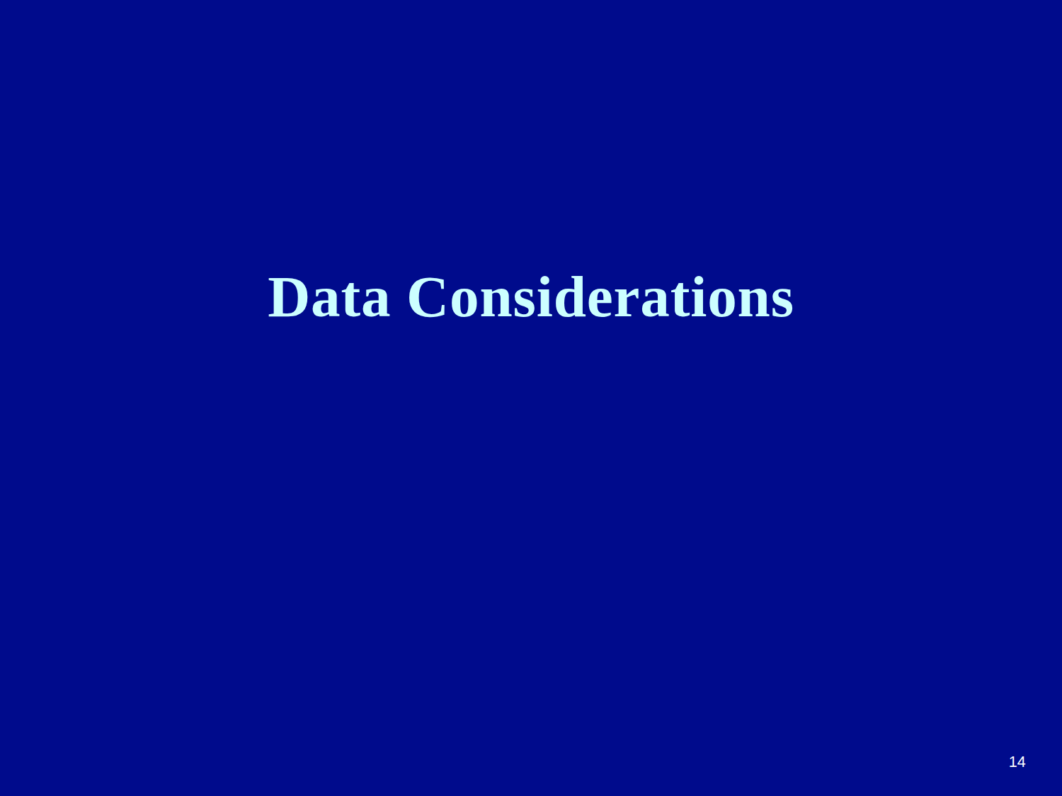Data Considerations
14